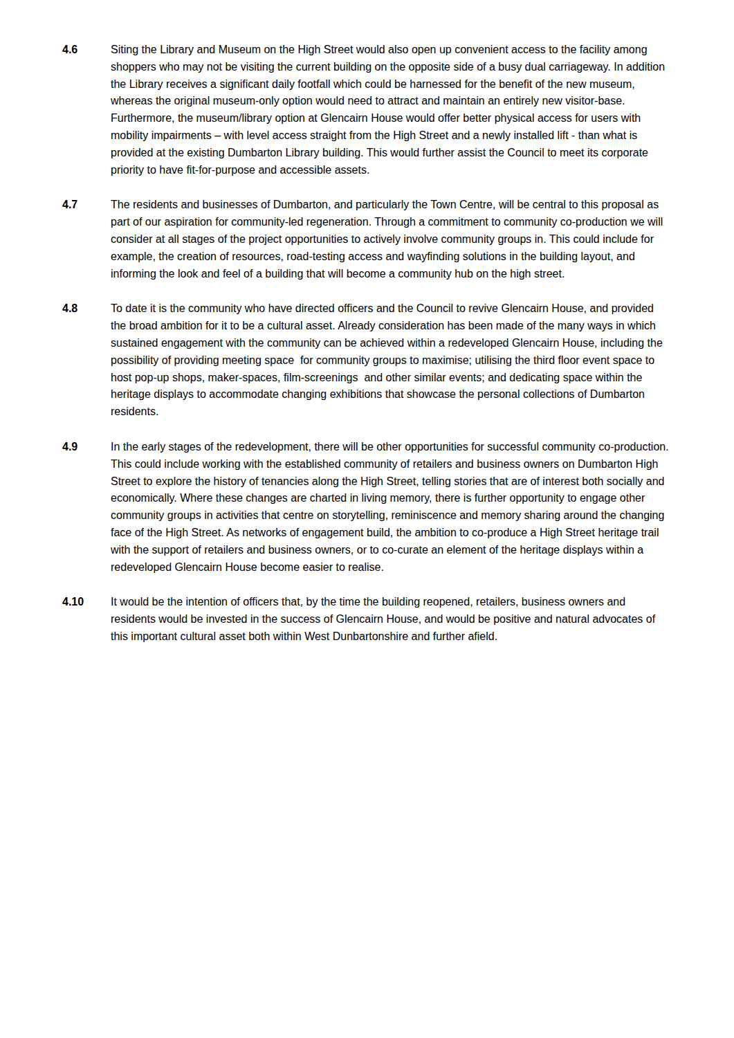4.6
Siting the Library and Museum on the High Street would also open up convenient access to the facility among shoppers who may not be visiting the current building on the opposite side of a busy dual carriageway. In addition the Library receives a significant daily footfall which could be harnessed for the benefit of the new museum, whereas the original museum-only option would need to attract and maintain an entirely new visitor-base. Furthermore, the museum/library option at Glencairn House would offer better physical access for users with mobility impairments – with level access straight from the High Street and a newly installed lift - than what is provided at the existing Dumbarton Library building. This would further assist the Council to meet its corporate priority to have fit-for-purpose and accessible assets.
4.7
The residents and businesses of Dumbarton, and particularly the Town Centre, will be central to this proposal as part of our aspiration for community-led regeneration. Through a commitment to community co-production we will consider at all stages of the project opportunities to actively involve community groups in. This could include for example, the creation of resources, road-testing access and wayfinding solutions in the building layout, and informing the look and feel of a building that will become a community hub on the high street.
4.8
To date it is the community who have directed officers and the Council to revive Glencairn House, and provided the broad ambition for it to be a cultural asset. Already consideration has been made of the many ways in which sustained engagement with the community can be achieved within a redeveloped Glencairn House, including the possibility of providing meeting space for community groups to maximise; utilising the third floor event space to host pop-up shops, maker-spaces, film-screenings and other similar events; and dedicating space within the heritage displays to accommodate changing exhibitions that showcase the personal collections of Dumbarton residents.
4.9
In the early stages of the redevelopment, there will be other opportunities for successful community co-production. This could include working with the established community of retailers and business owners on Dumbarton High Street to explore the history of tenancies along the High Street, telling stories that are of interest both socially and economically. Where these changes are charted in living memory, there is further opportunity to engage other community groups in activities that centre on storytelling, reminiscence and memory sharing around the changing face of the High Street. As networks of engagement build, the ambition to co-produce a High Street heritage trail with the support of retailers and business owners, or to co-curate an element of the heritage displays within a redeveloped Glencairn House become easier to realise.
4.10
It would be the intention of officers that, by the time the building reopened, retailers, business owners and residents would be invested in the success of Glencairn House, and would be positive and natural advocates of this important cultural asset both within West Dunbartonshire and further afield.